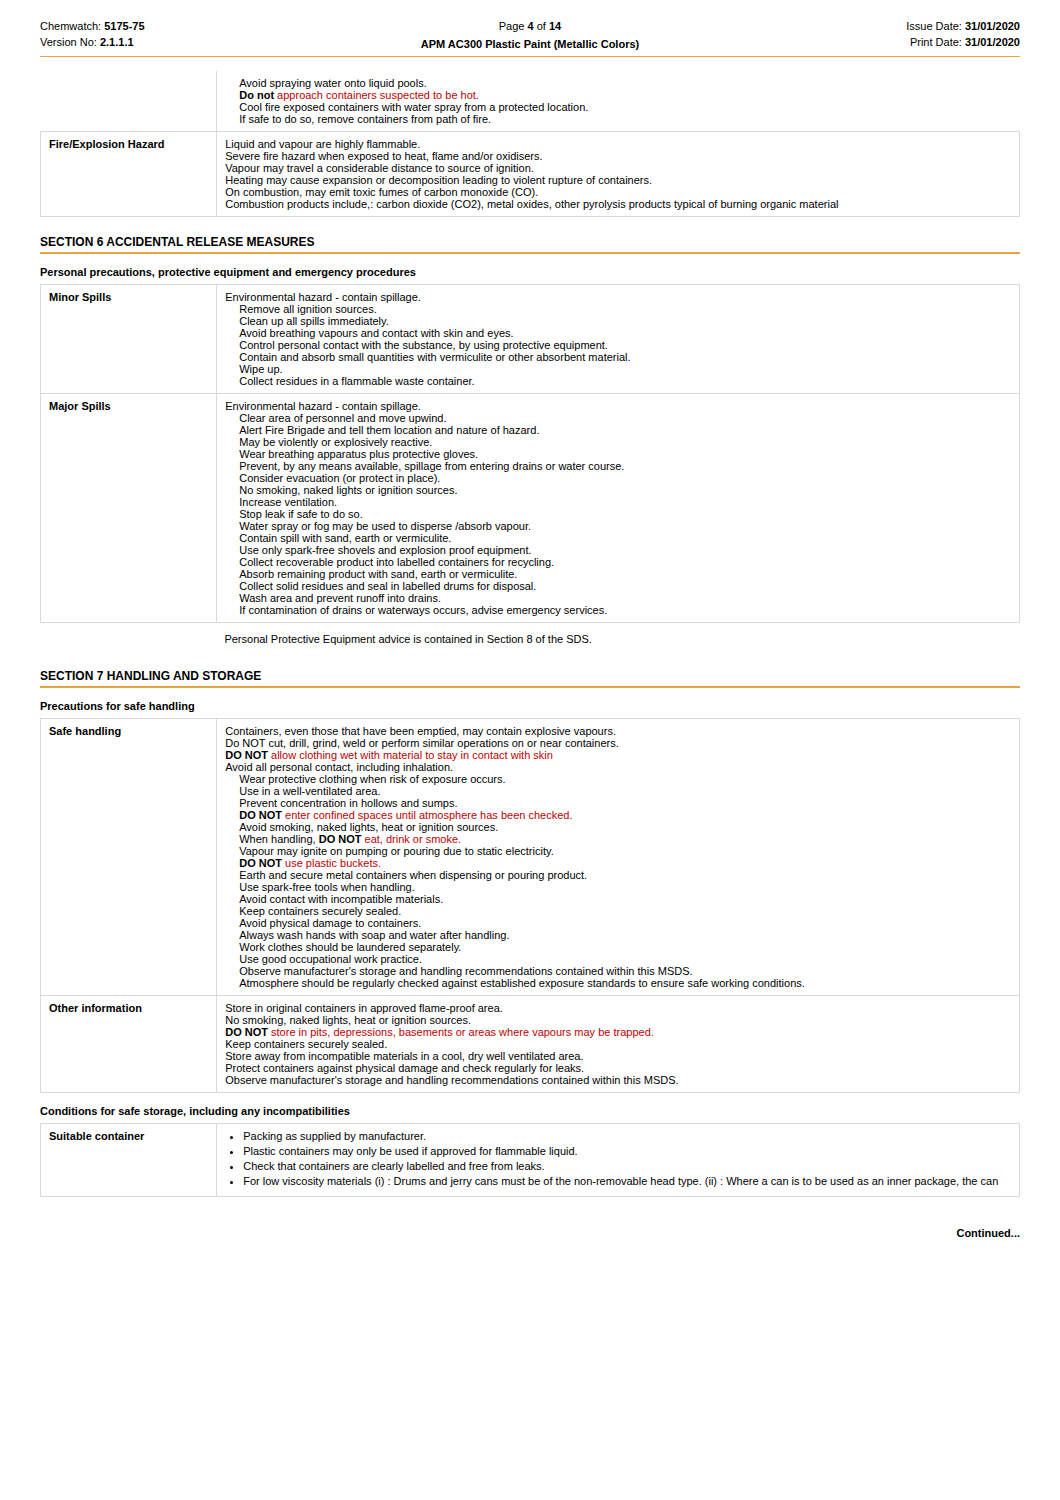Chemwatch: 5175-75
Version No: 2.1.1.1
Page 4 of 14
APM AC300 Plastic Paint (Metallic Colors)
Issue Date: 31/01/2020
Print Date: 31/01/2020
| | Avoid spraying water onto liquid pools. Do not approach containers suspected to be hot. Cool fire exposed containers with water spray from a protected location. If safe to do so, remove containers from path of fire. |
| Fire/Explosion Hazard | Liquid and vapour are highly flammable. Severe fire hazard when exposed to heat, flame and/or oxidisers. Vapour may travel a considerable distance to source of ignition. Heating may cause expansion or decomposition leading to violent rupture of containers. On combustion, may emit toxic fumes of carbon monoxide (CO). Combustion products include,: carbon dioxide (CO2), metal oxides, other pyrolysis products typical of burning organic material |
SECTION 6 ACCIDENTAL RELEASE MEASURES
Personal precautions, protective equipment and emergency procedures
| Minor Spills | Environmental hazard - contain spillage. Remove all ignition sources. Clean up all spills immediately. Avoid breathing vapours and contact with skin and eyes. Control personal contact with the substance, by using protective equipment. Contain and absorb small quantities with vermiculite or other absorbent material. Wipe up. Collect residues in a flammable waste container. |
| Major Spills | Environmental hazard - contain spillage. Clear area of personnel and move upwind. Alert Fire Brigade and tell them location and nature of hazard. May be violently or explosively reactive. Wear breathing apparatus plus protective gloves. Prevent, by any means available, spillage from entering drains or water course. Consider evacuation (or protect in place). No smoking, naked lights or ignition sources. Increase ventilation. Stop leak if safe to do so. Water spray or fog may be used to disperse /absorb vapour. Contain spill with sand, earth or vermiculite. Use only spark-free shovels and explosion proof equipment. Collect recoverable product into labelled containers for recycling. Absorb remaining product with sand, earth or vermiculite. Collect solid residues and seal in labelled drums for disposal. Wash area and prevent runoff into drains. If contamination of drains or waterways occurs, advise emergency services. |
| | Personal Protective Equipment advice is contained in Section 8 of the SDS. |
SECTION 7 HANDLING AND STORAGE
Precautions for safe handling
| Safe handling | Containers, even those that have been emptied, may contain explosive vapours. Do NOT cut, drill, grind, weld or perform similar operations on or near containers. DO NOT allow clothing wet with material to stay in contact with skin Avoid all personal contact, including inhalation. Wear protective clothing when risk of exposure occurs. Use in a well-ventilated area. Prevent concentration in hollows and sumps. DO NOT enter confined spaces until atmosphere has been checked. Avoid smoking, naked lights, heat or ignition sources. When handling, DO NOT eat, drink or smoke. Vapour may ignite on pumping or pouring due to static electricity. DO NOT use plastic buckets. Earth and secure metal containers when dispensing or pouring product. Use spark-free tools when handling. Avoid contact with incompatible materials. Keep containers securely sealed. Avoid physical damage to containers. Always wash hands with soap and water after handling. Work clothes should be laundered separately. Use good occupational work practice. Observe manufacturer's storage and handling recommendations contained within this MSDS. Atmosphere should be regularly checked against established exposure standards to ensure safe working conditions. |
| Other information | Store in original containers in approved flame-proof area. No smoking, naked lights, heat or ignition sources. DO NOT store in pits, depressions, basements or areas where vapours may be trapped. Keep containers securely sealed. Store away from incompatible materials in a cool, dry well ventilated area. Protect containers against physical damage and check regularly for leaks. Observe manufacturer's storage and handling recommendations contained within this MSDS. |
Conditions for safe storage, including any incompatibilities
| Suitable container | Packing as supplied by manufacturer. Plastic containers may only be used if approved for flammable liquid. Check that containers are clearly labelled and free from leaks. For low viscosity materials (i) : Drums and jerry cans must be of the non-removable head type. (ii) : Where a can is to be used as an inner package, the can |
Continued...